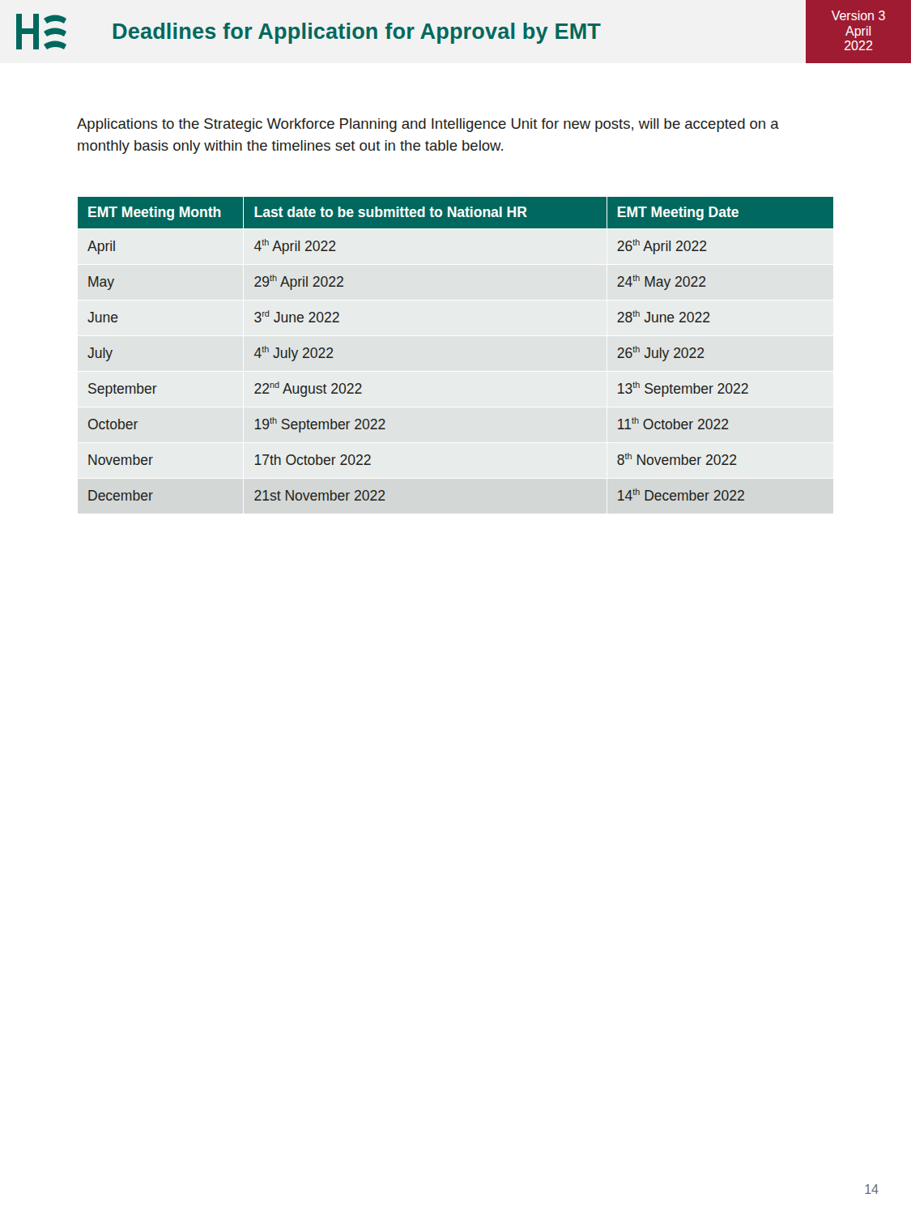Deadlines for Application for Approval by EMT
Version 3 April
2022
Applications to the Strategic Workforce Planning and Intelligence Unit for new posts, will be accepted on a monthly basis only within the timelines set out in the table below.
| EMT Meeting Month | Last date to be submitted to National HR | EMT Meeting Date |
| --- | --- | --- |
| April | 4 th April 2022 | 26 th April 2022 |
| May | 29 th April 2022 | 24 th May 2022 |
| June | 3 rd June 2022 | 28 th June 2022 |
| July | 4 th July 2022 | 26 th July 2022 |
| September | 22 nd August 2022 | 13 th September 2022 |
| October | 19 th September 2022 | 11 th October 2022 |
| November | 17th October 2022 | 8 th November 2022 |
| December | 21st November 2022 | 14 th December 2022 |
14